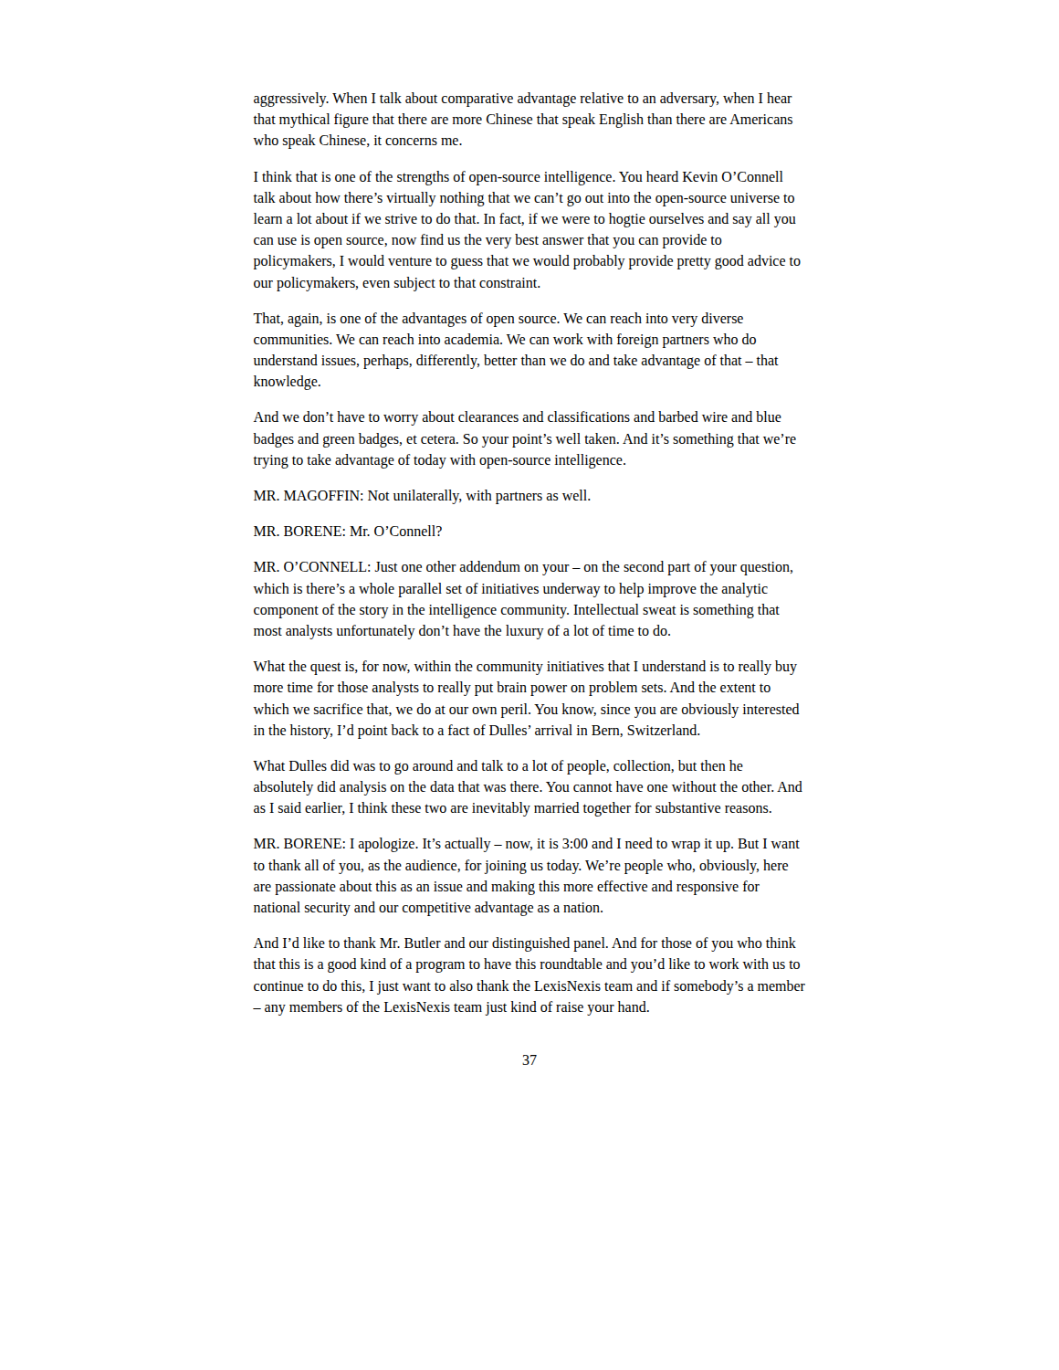aggressively. When I talk about comparative advantage relative to an adversary, when I hear that mythical figure that there are more Chinese that speak English than there are Americans who speak Chinese, it concerns me.
I think that is one of the strengths of open-source intelligence. You heard Kevin O’Connell talk about how there’s virtually nothing that we can’t go out into the open-source universe to learn a lot about if we strive to do that. In fact, if we were to hogtie ourselves and say all you can use is open source, now find us the very best answer that you can provide to policymakers, I would venture to guess that we would probably provide pretty good advice to our policymakers, even subject to that constraint.
That, again, is one of the advantages of open source. We can reach into very diverse communities. We can reach into academia. We can work with foreign partners who do understand issues, perhaps, differently, better than we do and take advantage of that – that knowledge.
And we don’t have to worry about clearances and classifications and barbed wire and blue badges and green badges, et cetera. So your point’s well taken. And it’s something that we’re trying to take advantage of today with open-source intelligence.
MR. MAGOFFIN: Not unilaterally, with partners as well.
MR. BORENE: Mr. O’Connell?
MR. O’CONNELL: Just one other addendum on your – on the second part of your question, which is there’s a whole parallel set of initiatives underway to help improve the analytic component of the story in the intelligence community. Intellectual sweat is something that most analysts unfortunately don’t have the luxury of a lot of time to do.
What the quest is, for now, within the community initiatives that I understand is to really buy more time for those analysts to really put brain power on problem sets. And the extent to which we sacrifice that, we do at our own peril. You know, since you are obviously interested in the history, I’d point back to a fact of Dulles’ arrival in Bern, Switzerland.
What Dulles did was to go around and talk to a lot of people, collection, but then he absolutely did analysis on the data that was there. You cannot have one without the other. And as I said earlier, I think these two are inevitably married together for substantive reasons.
MR. BORENE: I apologize. It’s actually – now, it is 3:00 and I need to wrap it up. But I want to thank all of you, as the audience, for joining us today. We’re people who, obviously, here are passionate about this as an issue and making this more effective and responsive for national security and our competitive advantage as a nation.
And I’d like to thank Mr. Butler and our distinguished panel. And for those of you who think that this is a good kind of a program to have this roundtable and you’d like to work with us to continue to do this, I just want to also thank the LexisNexis team and if somebody’s a member – any members of the LexisNexis team just kind of raise your hand.
37